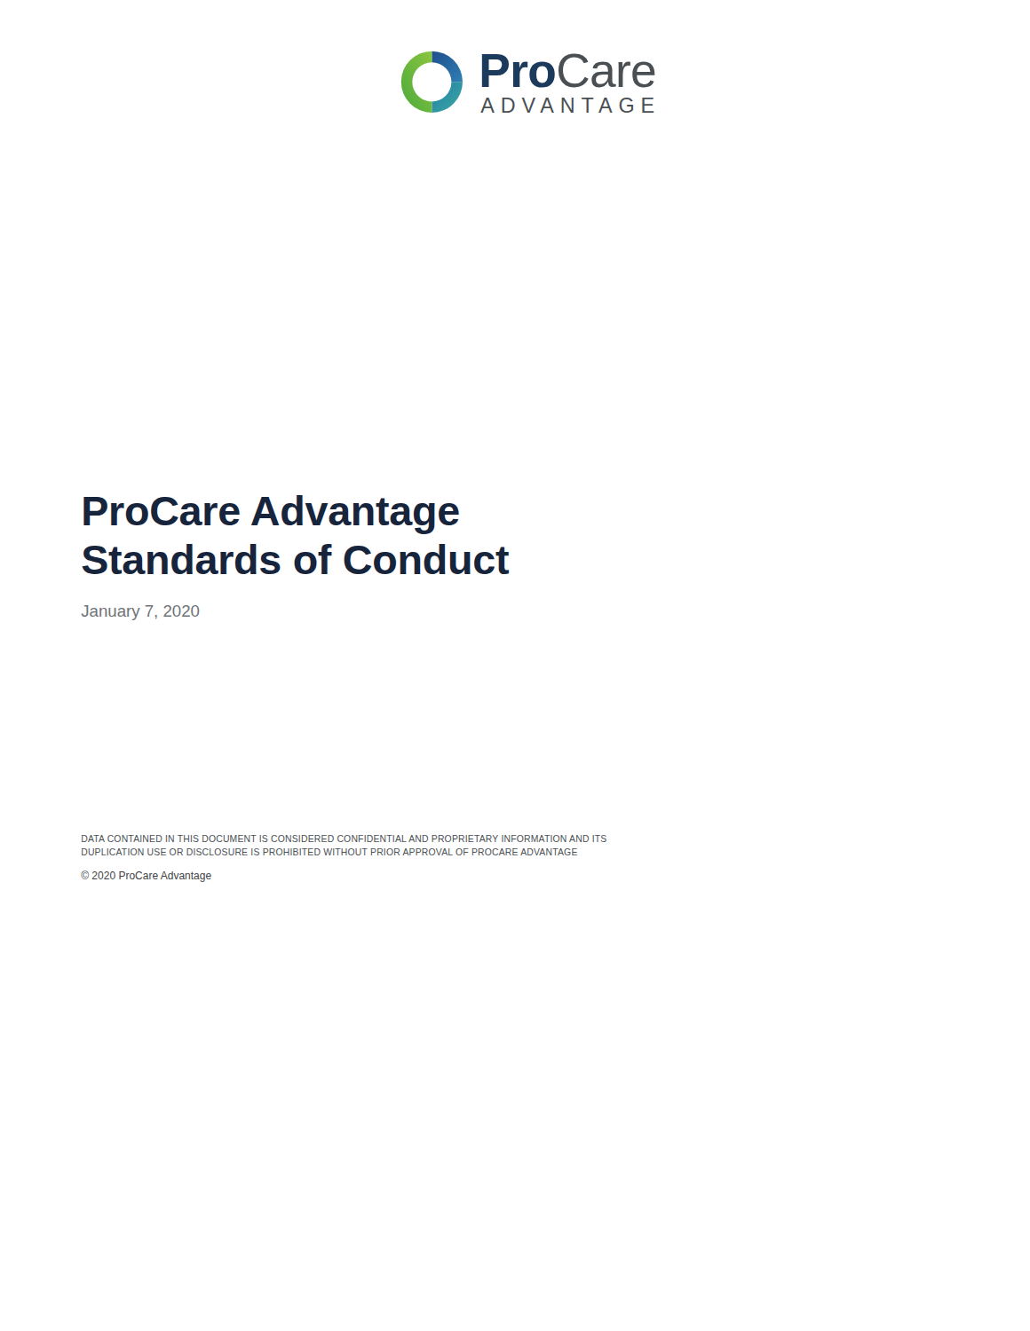ProCare ADVANTAGE
ProCare Advantage
Standards of Conduct
January 7, 2020
Data contained in this document is considered confidential and proprietary information and its duplication use or disclosure is prohibited without prior approval of ProCare Advantage
© 2020 ProCare Advantage